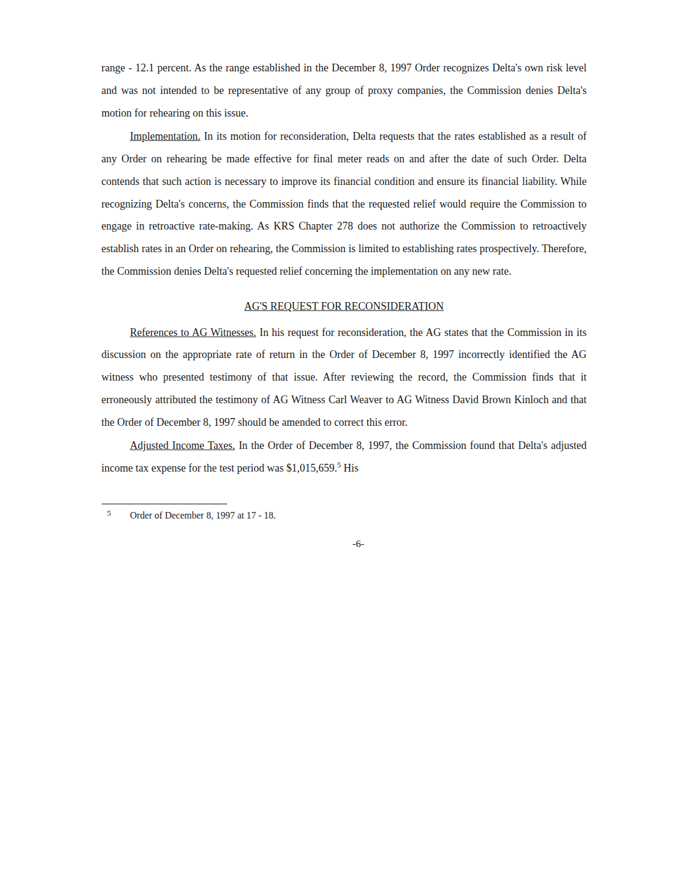range - 12.1 percent. As the range established in the December 8, 1997 Order recognizes Delta's own risk level and was not intended to be representative of any group of proxy companies, the Commission denies Delta's motion for rehearing on this issue.
Implementation. In its motion for reconsideration, Delta requests that the rates established as a result of any Order on rehearing be made effective for final meter reads on and after the date of such Order. Delta contends that such action is necessary to improve its financial condition and ensure its financial liability. While recognizing Delta's concerns, the Commission finds that the requested relief would require the Commission to engage in retroactive rate-making. As KRS Chapter 278 does not authorize the Commission to retroactively establish rates in an Order on rehearing, the Commission is limited to establishing rates prospectively. Therefore, the Commission denies Delta's requested relief concerning the implementation on any new rate.
AG'S REQUEST FOR RECONSIDERATION
References to AG Witnesses. In his request for reconsideration, the AG states that the Commission in its discussion on the appropriate rate of return in the Order of December 8, 1997 incorrectly identified the AG witness who presented testimony of that issue. After reviewing the record, the Commission finds that it erroneously attributed the testimony of AG Witness Carl Weaver to AG Witness David Brown Kinloch and that the Order of December 8, 1997 should be amended to correct this error.
Adjusted Income Taxes. In the Order of December 8, 1997, the Commission found that Delta's adjusted income tax expense for the test period was $1,015,659.5 His
5 Order of December 8, 1997 at 17 - 18.
-6-